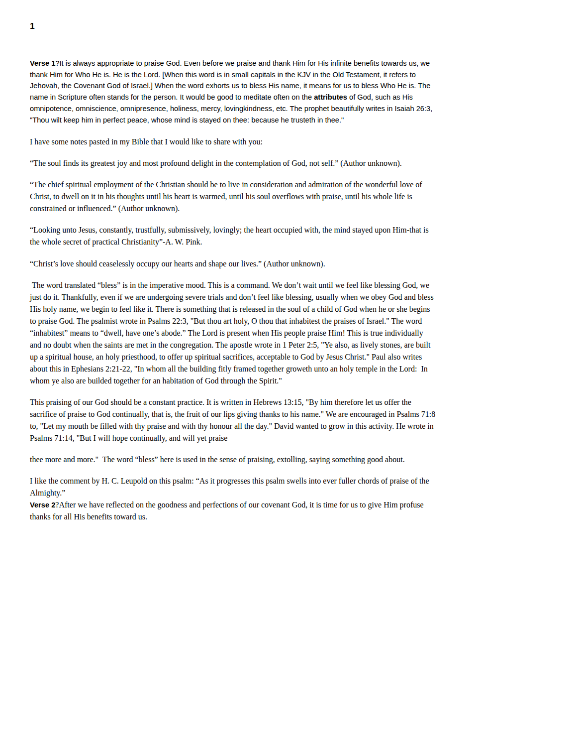1
Verse 1?It is always appropriate to praise God. Even before we praise and thank Him for His infinite benefits towards us, we thank Him for Who He is. He is the Lord. [When this word is in small capitals in the KJV in the Old Testament, it refers to Jehovah, the Covenant God of Israel.] When the word exhorts us to bless His name, it means for us to bless Who He is. The name in Scripture often stands for the person. It would be good to meditate often on the attributes of God, such as His omnipotence, omniscience, omnipresence, holiness, mercy, lovingkindness, etc. The prophet beautifully writes in Isaiah 26:3, "Thou wilt keep him in perfect peace, whose mind is stayed on thee: because he trusteth in thee."
I have some notes pasted in my Bible that I would like to share with you:
“The soul finds its greatest joy and most profound delight in the contemplation of God, not self.” (Author unknown).
“The chief spiritual employment of the Christian should be to live in consideration and admiration of the wonderful love of Christ, to dwell on it in his thoughts until his heart is warmed, until his soul overflows with praise, until his whole life is constrained or influenced.” (Author unknown).
“Looking unto Jesus, constantly, trustfully, submissively, lovingly; the heart occupied with, the mind stayed upon Him-that is the whole secret of practical Christianity”-A. W. Pink.
“Christ’s love should ceaselessly occupy our hearts and shape our lives.” (Author unknown).
The word translated “bless” is in the imperative mood. This is a command. We don’t wait until we feel like blessing God, we just do it. Thankfully, even if we are undergoing severe trials and don’t feel like blessing, usually when we obey God and bless His holy name, we begin to feel like it. There is something that is released in the soul of a child of God when he or she begins to praise God. The psalmist wrote in Psalms 22:3, "But thou art holy, O thou that inhabitest the praises of Israel." The word “inhabitest” means to “dwell, have one’s abode.” The Lord is present when His people praise Him! This is true individually and no doubt when the saints are met in the congregation. The apostle wrote in 1 Peter 2:5, "Ye also, as lively stones, are built up a spiritual house, an holy priesthood, to offer up spiritual sacrifices, acceptable to God by Jesus Christ." Paul also writes about this in Ephesians 2:21-22, "In whom all the building fitly framed together groweth unto an holy temple in the Lord: In whom ye also are builded together for an habitation of God through the Spirit."
This praising of our God should be a constant practice. It is written in Hebrews 13:15, "By him therefore let us offer the sacrifice of praise to God continually, that is, the fruit of our lips giving thanks to his name." We are encouraged in Psalms 71:8 to, "Let my mouth be filled with thy praise and with thy honour all the day." David wanted to grow in this activity. He wrote in Psalms 71:14, "But I will hope continually, and will yet praise
thee more and more." The word “bless” here is used in the sense of praising, extolling, saying something good about.
I like the comment by H. C. Leupold on this psalm: “As it progresses this psalm swells into ever fuller chords of praise of the Almighty.”
Verse 2?After we have reflected on the goodness and perfections of our covenant God, it is time for us to give Him profuse thanks for all His benefits toward us.